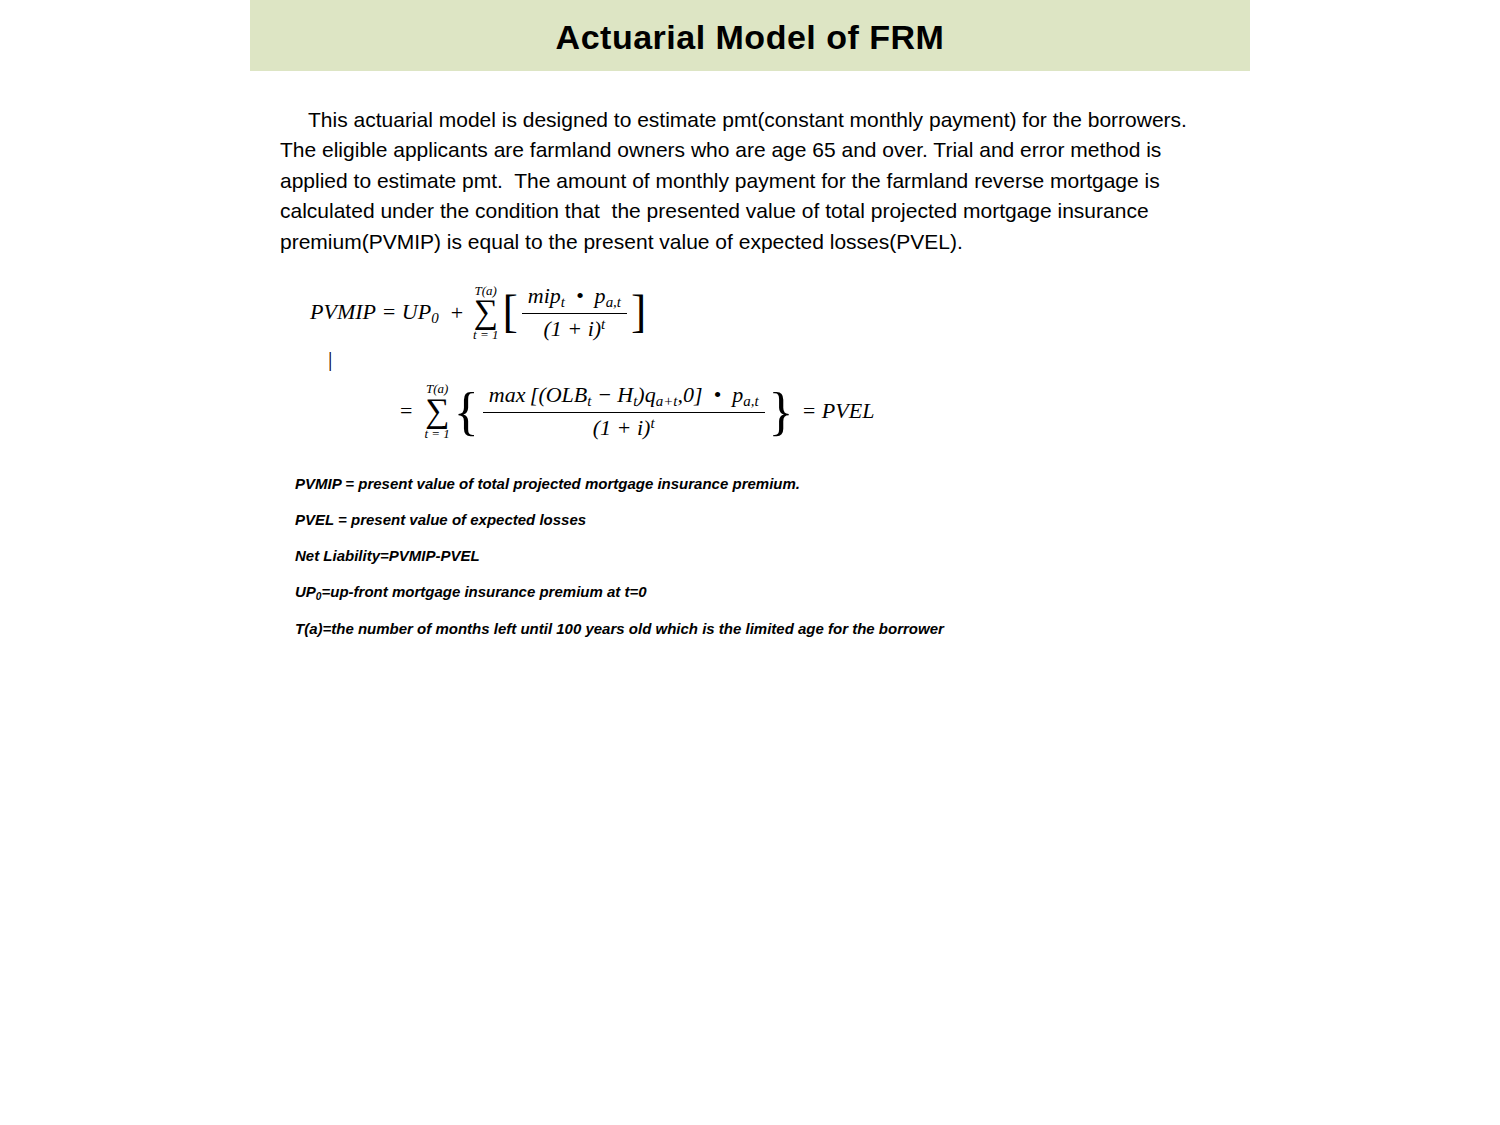Actuarial Model of FRM
This actuarial model is designed to estimate pmt(constant monthly payment) for the borrowers. The eligible applicants are farmland owners who are age 65 and over. Trial and error method is applied to estimate pmt. The amount of monthly payment for the farmland reverse mortgage is calculated under the condition that the presented value of total projected mortgage insurance premium(PVMIP) is equal to the present value of expected losses(PVEL).
PVMIP = UP0 + T(a) ∑ t = 1 [ mipt • pa,t (1 + i)t ]
|
= T(a) ∑ t = 1 { max [(OLBt − Ht)qa+t,0] • pa,t (1 + i)t } = PVEL
PVMIP = present value of total projected mortgage insurance premium.
PVEL = present value of expected losses
Net Liability=PVMIP-PVEL
UP0=up-front mortgage insurance premium at t=0
T(a)=the number of months left until 100 years old which is the limited age for the borrower